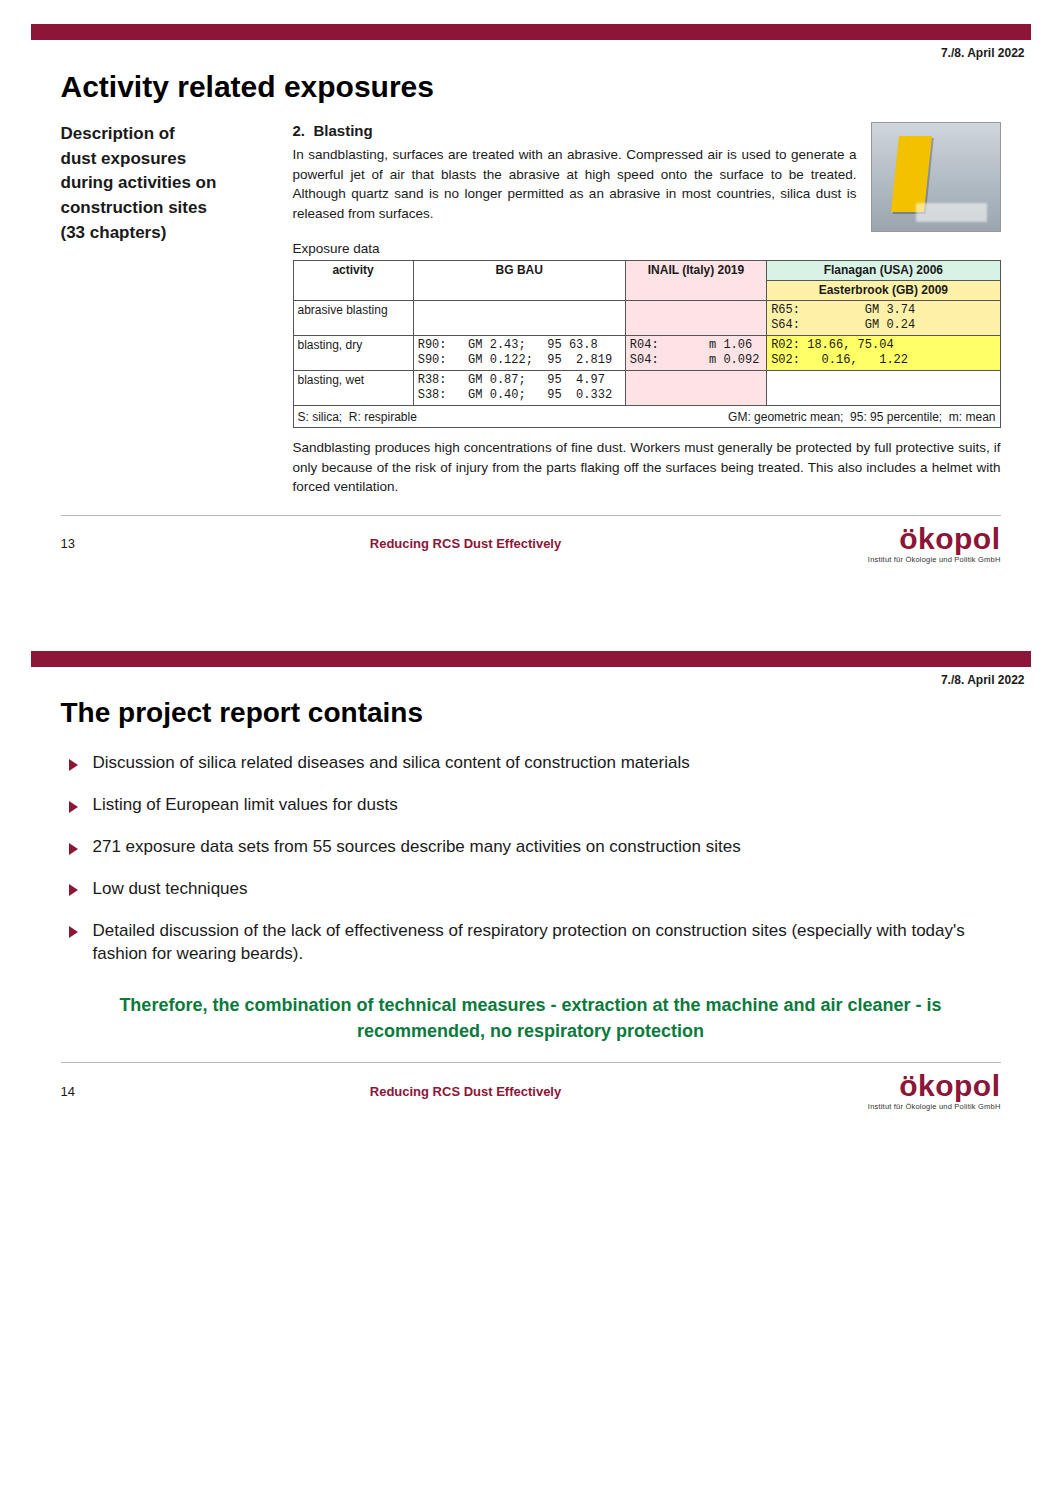7./8. April 2022
Activity related exposures
Description of
dust exposures
during activities on
construction sites
(33 chapters)
2. Blasting
In sandblasting, surfaces are treated with an abrasive. Compressed air is used to generate a powerful jet of air that blasts the abrasive at high speed onto the surface to be treated. Although quartz sand is no longer permitted as an abrasive in most countries, silica dust is released from surfaces.
Exposure data
| activity | BG BAU | INAIL (Italy) 2019 | Flanagan (USA) 2006 |
| --- | --- | --- | --- |
| Easterbrook (GB) 2009 |
| abrasive blasting | | | R65: GM 3.74 S64: GM 0.24 |
| blasting, dry | R90: GM 2.43; 95 63.8 S90: GM 0.122; 95 2.819 | R04: m 1.06 S04: m 0.092 | R02: 18.66, 75.04 S02: 0.16, 1.22 |
| blasting, wet | R38: GM 0.87; 95 4.97 S38: GM 0.40; 95 0.332 | | |
| S: silica; R: respirable GM: geometric mean; 95: 95 percentile; m: mean |
Sandblasting produces high concentrations of fine dust. Workers must generally be protected by full protective suits, if only because of the risk of injury from the parts flaking off the surfaces being treated. This also includes a helmet with forced ventilation.
13
Reducing RCS Dust Effectively
ökopol
Institut für Ökologie und Politik GmbH
7./8. April 2022
The project report contains
Discussion of silica related diseases and silica content of construction materials
Listing of European limit values for dusts
271 exposure data sets from 55 sources describe many activities on construction sites
Low dust techniques
Detailed discussion of the lack of effectiveness of respiratory protection on construction sites (especially with today's fashion for wearing beards).
Therefore, the combination of technical measures - extraction at the machine and air cleaner - is recommended, no respiratory protection
14
Reducing RCS Dust Effectively
ökopol
Institut für Ökologie und Politik GmbH